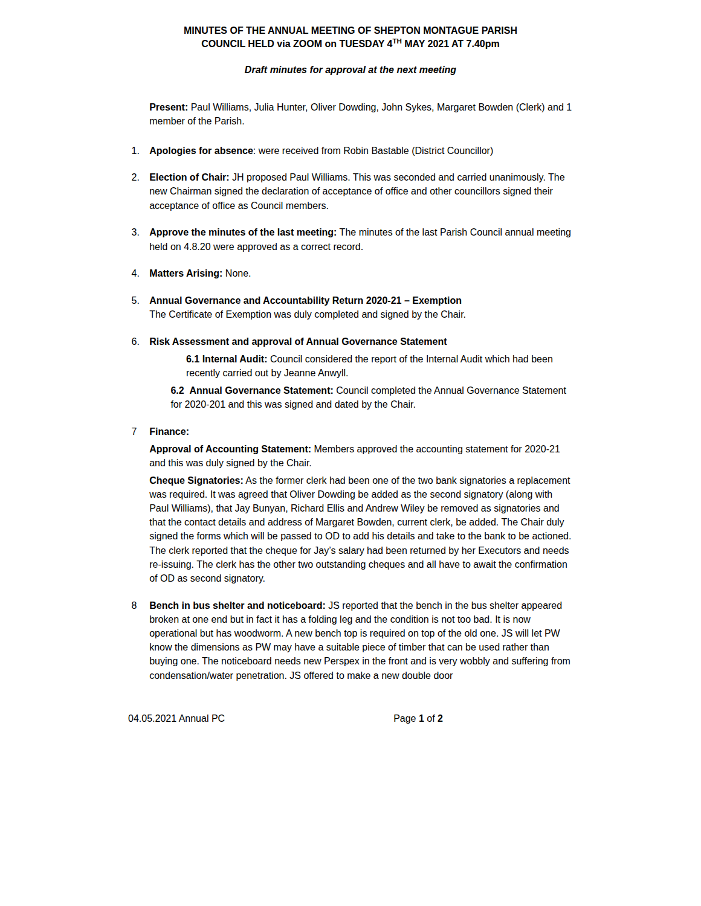MINUTES OF THE ANNUAL MEETING OF SHEPTON MONTAGUE PARISH
COUNCIL HELD via ZOOM on TUESDAY 4TH MAY 2021 AT 7.40pm
Draft minutes for approval at the next meeting
Present: Paul Williams, Julia Hunter, Oliver Dowding, John Sykes, Margaret Bowden (Clerk) and 1 member of the Parish.
Apologies for absence: were received from Robin Bastable (District Councillor)
Election of Chair: JH proposed Paul Williams. This was seconded and carried unanimously. The new Chairman signed the declaration of acceptance of office and other councillors signed their acceptance of office as Council members.
Approve the minutes of the last meeting: The minutes of the last Parish Council annual meeting held on 4.8.20 were approved as a correct record.
Matters Arising: None.
Annual Governance and Accountability Return 2020-21 – Exemption
The Certificate of Exemption was duly completed and signed by the Chair.
Risk Assessment and approval of Annual Governance Statement
6.1 Internal Audit: Council considered the report of the Internal Audit which had been recently carried out by Jeanne Anwyll.
6.2 Annual Governance Statement: Council completed the Annual Governance Statement for 2020-201 and this was signed and dated by the Chair.
Finance:
Approval of Accounting Statement: Members approved the accounting statement for 2020-21 and this was duly signed by the Chair.
Cheque Signatories: As the former clerk had been one of the two bank signatories a replacement was required. It was agreed that Oliver Dowding be added as the second signatory (along with Paul Williams), that Jay Bunyan, Richard Ellis and Andrew Wiley be removed as signatories and that the contact details and address of Margaret Bowden, current clerk, be added. The Chair duly signed the forms which will be passed to OD to add his details and take to the bank to be actioned. The clerk reported that the cheque for Jay’s salary had been returned by her Executors and needs re-issuing. The clerk has the other two outstanding cheques and all have to await the confirmation of OD as second signatory.
Bench in bus shelter and noticeboard: JS reported that the bench in the bus shelter appeared broken at one end but in fact it has a folding leg and the condition is not too bad. It is now operational but has woodworm. A new bench top is required on top of the old one. JS will let PW know the dimensions as PW may have a suitable piece of timber that can be used rather than buying one. The noticeboard needs new Perspex in the front and is very wobbly and suffering from condensation/water penetration. JS offered to make a new double door
04.05.2021 Annual PC Page 1 of 2